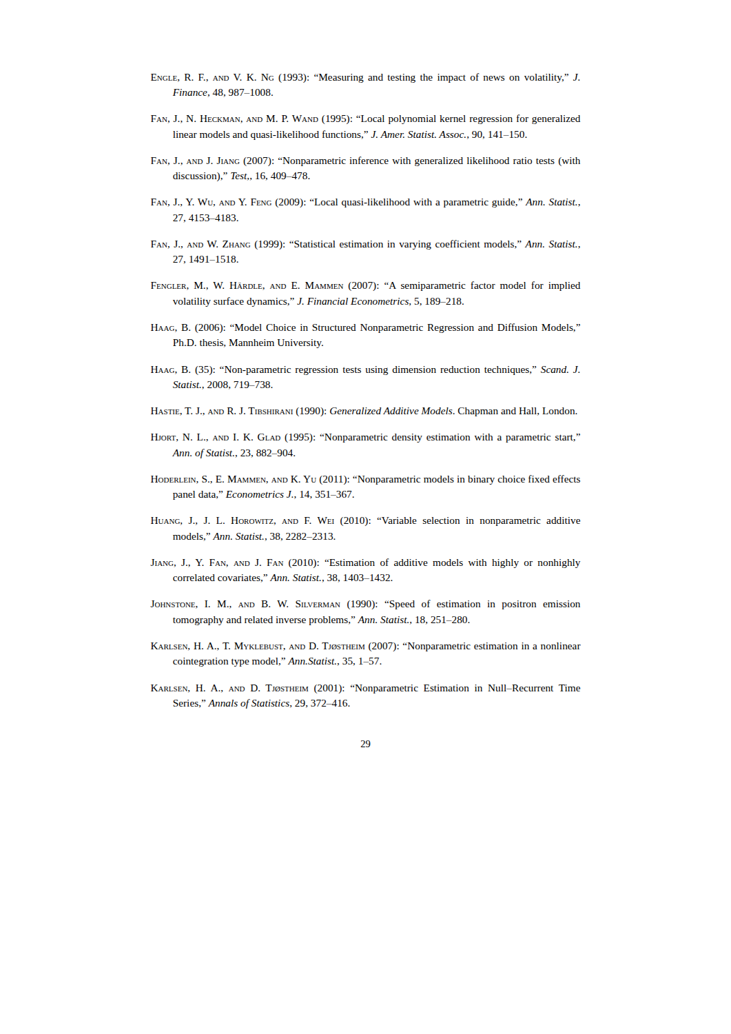Engle, R. F., and V. K. Ng (1993): “Measuring and testing the impact of news on volatility,” J. Finance, 48, 987–1008.
Fan, J., N. Heckman, and M. P. Wand (1995): “Local polynomial kernel regression for generalized linear models and quasi-likelihood functions,” J. Amer. Statist. Assoc., 90, 141–150.
Fan, J., and J. Jiang (2007): “Nonparametric inference with generalized likelihood ratio tests (with discussion),” Test,, 16, 409–478.
Fan, J., Y. Wu, and Y. Feng (2009): “Local quasi-likelihood with a parametric guide,” Ann. Statist., 27, 4153–4183.
Fan, J., and W. Zhang (1999): “Statistical estimation in varying coefficient models,” Ann. Statist., 27, 1491–1518.
Fengler, M., W. Härdle, and E. Mammen (2007): “A semiparametric factor model for implied volatility surface dynamics,” J. Financial Econometrics, 5, 189–218.
Haag, B. (2006): “Model Choice in Structured Nonparametric Regression and Diffusion Models,” Ph.D. thesis, Mannheim University.
Haag, B. (35): “Non-parametric regression tests using dimension reduction techniques,” Scand. J. Statist., 2008, 719–738.
Hastie, T. J., and R. J. Tibshirani (1990): Generalized Additive Models. Chapman and Hall, London.
Hjort, N. L., and I. K. Glad (1995): “Nonparametric density estimation with a parametric start,” Ann. of Statist., 23, 882–904.
Hoderlein, S., E. Mammen, and K. Yu (2011): “Nonparametric models in binary choice fixed effects panel data,” Econometrics J., 14, 351–367.
Huang, J., J. L. Horowitz, and F. Wei (2010): “Variable selection in nonparametric additive models,” Ann. Statist., 38, 2282–2313.
Jiang, J., Y. Fan, and J. Fan (2010): “Estimation of additive models with highly or nonhighly correlated covariates,” Ann. Statist., 38, 1403–1432.
Johnstone, I. M., and B. W. Silverman (1990): “Speed of estimation in positron emission tomography and related inverse problems,” Ann. Statist., 18, 251–280.
Karlsen, H. A., T. Myklebust, and D. Tjøstheim (2007): “Nonparametric estimation in a nonlinear cointegration type model,” Ann.Statist., 35, 1–57.
Karlsen, H. A., and D. Tjøstheim (2001): “Nonparametric Estimation in Null–Recurrent Time Series,” Annals of Statistics, 29, 372–416.
29